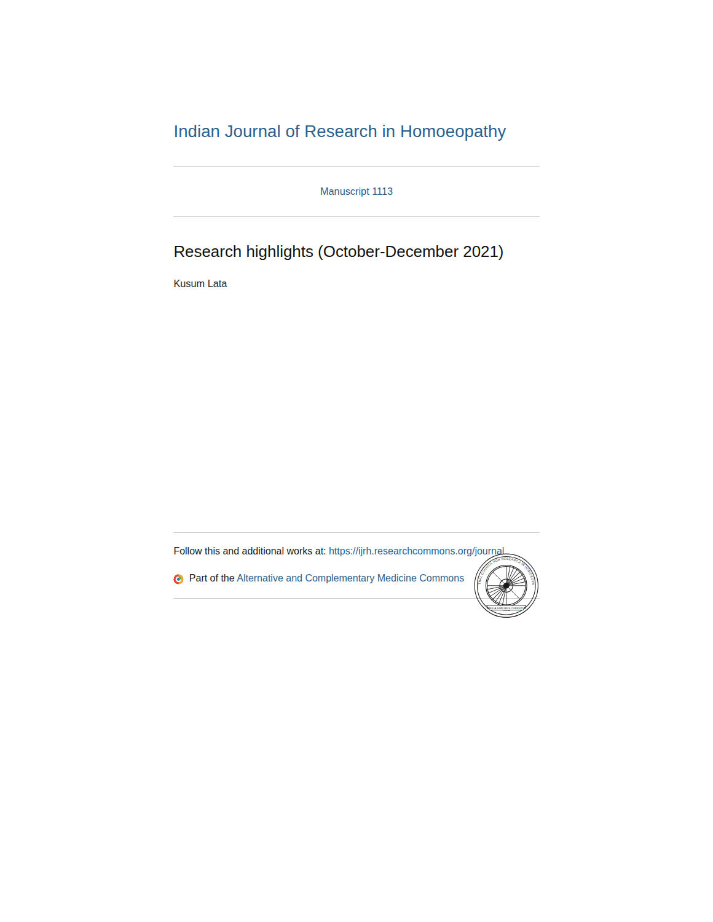Indian Journal of Research in Homoeopathy
Manuscript 1113
Research highlights (October-December 2021)
Kusum Lata
Follow this and additional works at: https://ijrh.researchcommons.org/journal
Part of the Alternative and Complementary Medicine Commons
CENTRAL COUNCIL FOR RESEARCH IN HOMOEOPATHY INDIA SIMILIA SIMILIBUS CURENTUR